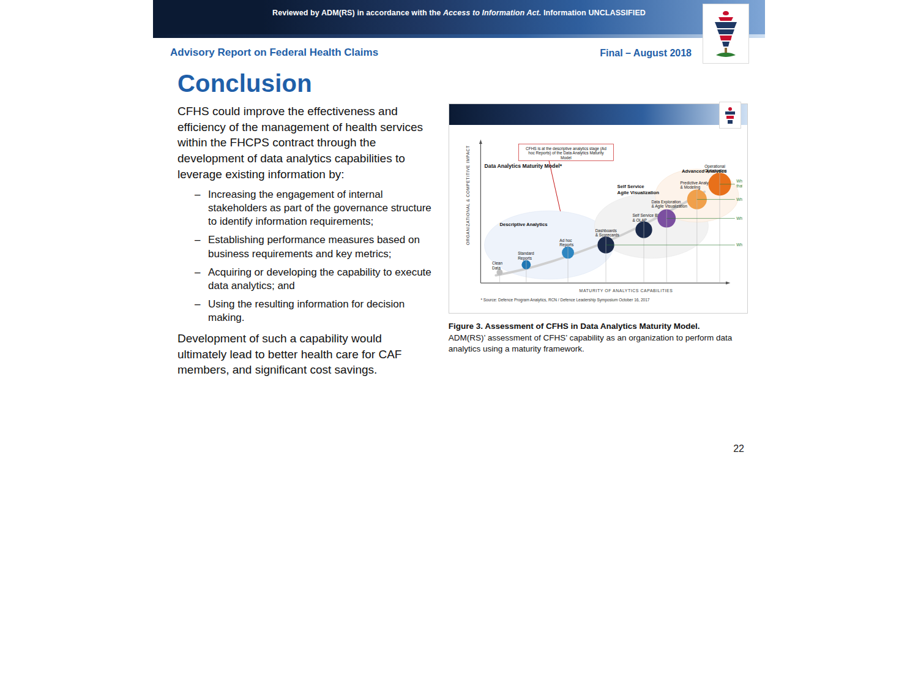Reviewed by ADM(RS) in accordance with the Access to Information Act. Information UNCLASSIFIED
Advisory Report on Federal Health Claims
Final – August 2018
Conclusion
CFHS could improve the effectiveness and efficiency of the management of health services within the FHCPS contract through the development of data analytics capabilities to leverage existing information by:
Increasing the engagement of internal stakeholders as part of the governance structure to identify information requirements;
Establishing performance measures based on business requirements and key metrics;
Acquiring or developing the capability to execute data analytics; and
Using the resulting information for decision making.
Development of such a capability would ultimately lead to better health care for CAF members, and significant cost savings.
ORGANIZATIONAL & COMPETITIVE IMPACT MATURITY OF ANALYTICS CAPABILITIES CFHS is at the descriptive analytics stage (Ad hoc Reports) of the Data Analytics Maturity Model Data Analytics Maturity Model* Descriptive Analytics Self Service Agile Visualization Advanced Analytics Clean Data Standard Reports Ad hoc Reports Dashboards & Scorecards Self Service BI & OLAP Data Exploration & Agile Visualization Predictive Analysis & Modeling Operational Optimization What is the best that could happen? What will happen? Why did it happen? What happened? * Source: Defence Program Analytics, RCN / Defence Leadership Symposium October 16, 2017
Figure 3. Assessment of CFHS in Data Analytics Maturity Model.
ADM(RS)’ assessment of CFHS’ capability as an organization to perform data analytics using a maturity framework.
22